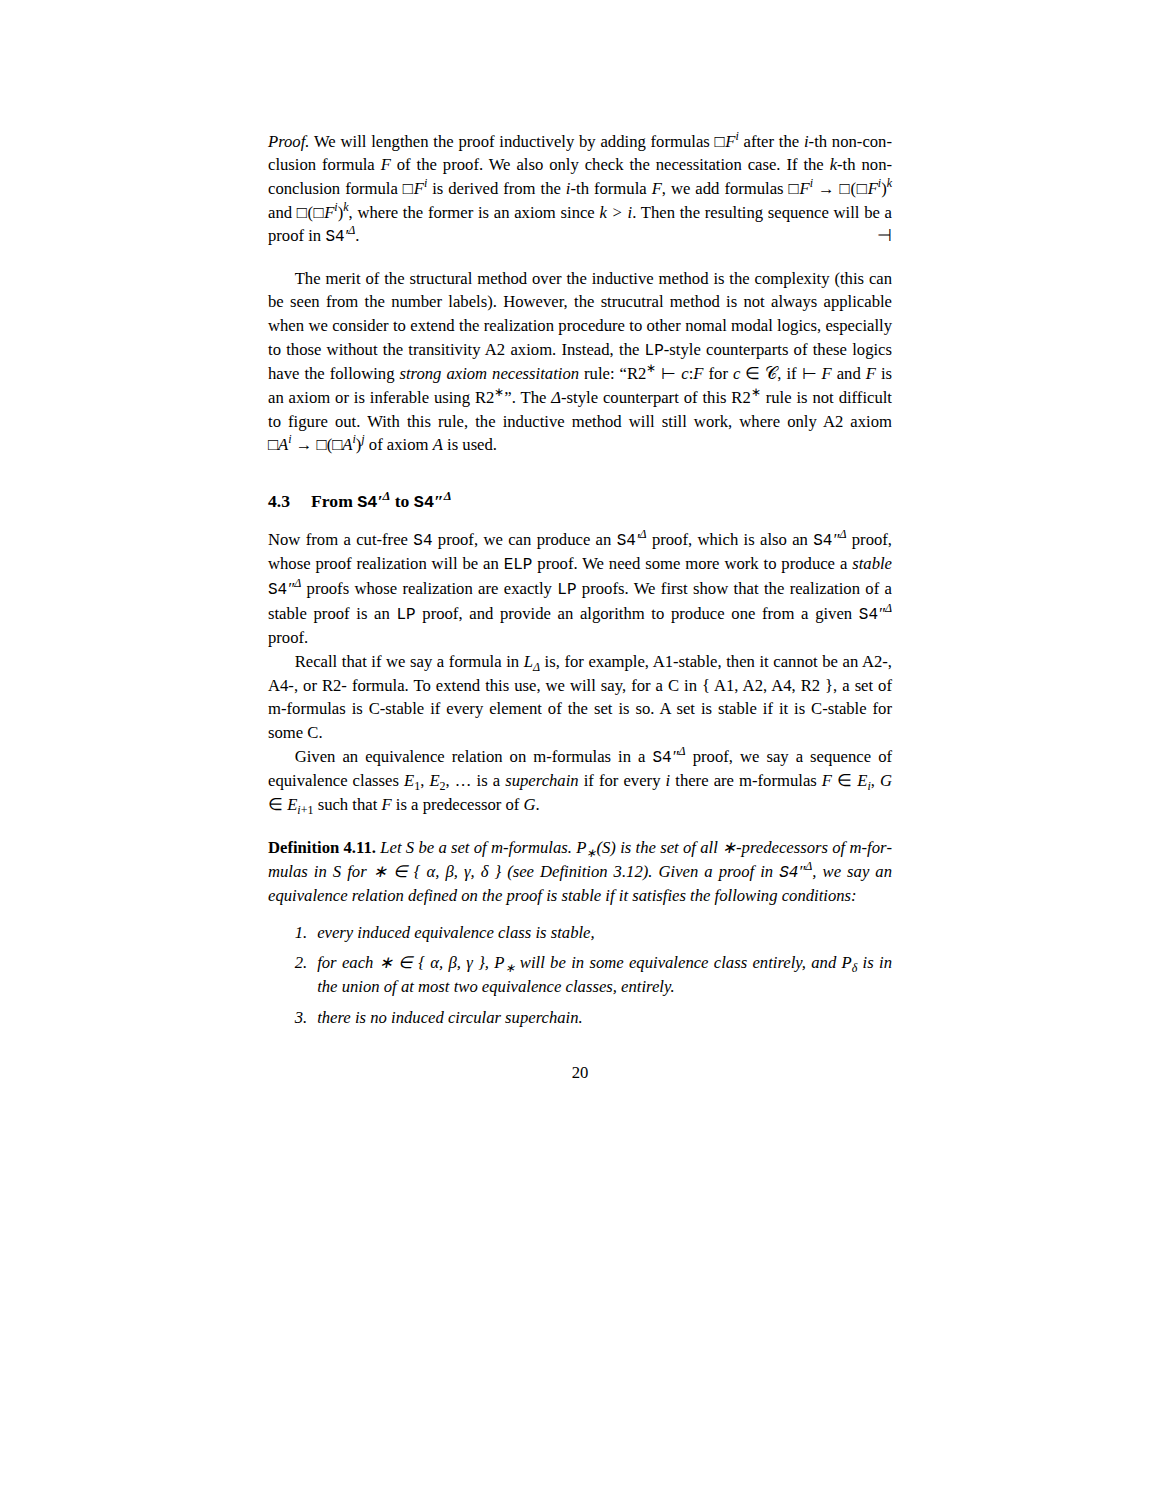Proof. We will lengthen the proof inductively by adding formulas □Fi after the i-th non-conclusion formula F of the proof. We also only check the necessitation case. If the k-th non-conclusion formula □Fi is derived from the i-th formula F, we add formulas □Fi → □(□Fi)k and □(□Fi)k, where the former is an axiom since k > i. Then the resulting sequence will be a proof in S4′Δ.⊣
The merit of the structural method over the inductive method is the complexity (this can be seen from the number labels). However, the strucutral method is not always applicable when we consider to extend the realization procedure to other nomal modal logics, especially to those without the transitivity A2 axiom. Instead, the LP-style counterparts of these logics have the following strong axiom necessitation rule: “R2∗ ⊢ c:F for c ∈ 𝒞, if ⊢ F and F is an axiom or is inferable using R2∗”. The Δ-style counterpart of this R2∗ rule is not difficult to figure out. With this rule, the inductive method will still work, where only A2 axiom □Ai → □(□Ai)j of axiom A is used.
4.3 From S4′Δ to S4″Δ
Now from a cut-free S4 proof, we can produce an S4′Δ proof, which is also an S4″Δ proof, whose proof realization will be an ELP proof. We need some more work to produce a stable S4″Δ proofs whose realization are exactly LP proofs. We first show that the realization of a stable proof is an LP proof, and provide an algorithm to produce one from a given S4″Δ proof.
Recall that if we say a formula in LΔ is, for example, A1-stable, then it cannot be an A2-, A4-, or R2- formula. To extend this use, we will say, for a C in { A1, A2, A4, R2 }, a set of m-formulas is C-stable if every element of the set is so. A set is stable if it is C-stable for some C.
Given an equivalence relation on m-formulas in a S4″Δ proof, we say a sequence of equivalence classes E1, E2, … is a superchain if for every i there are m-formulas F ∈ Ei, G ∈ Ei+1 such that F is a predecessor of G.
Definition 4.11. Let S be a set of m-formulas. P∗(S) is the set of all ∗-predecessors of m-formulas in S for ∗ ∈ { α, β, γ, δ } (see Definition 3.12). Given a proof in S4″Δ, we say an equivalence relation defined on the proof is stable if it satisfies the following conditions:
every induced equivalence class is stable,
for each ∗ ∈ { α, β, γ }, P∗ will be in some equivalence class entirely, and Pδ is in the union of at most two equivalence classes, entirely.
there is no induced circular superchain.
20